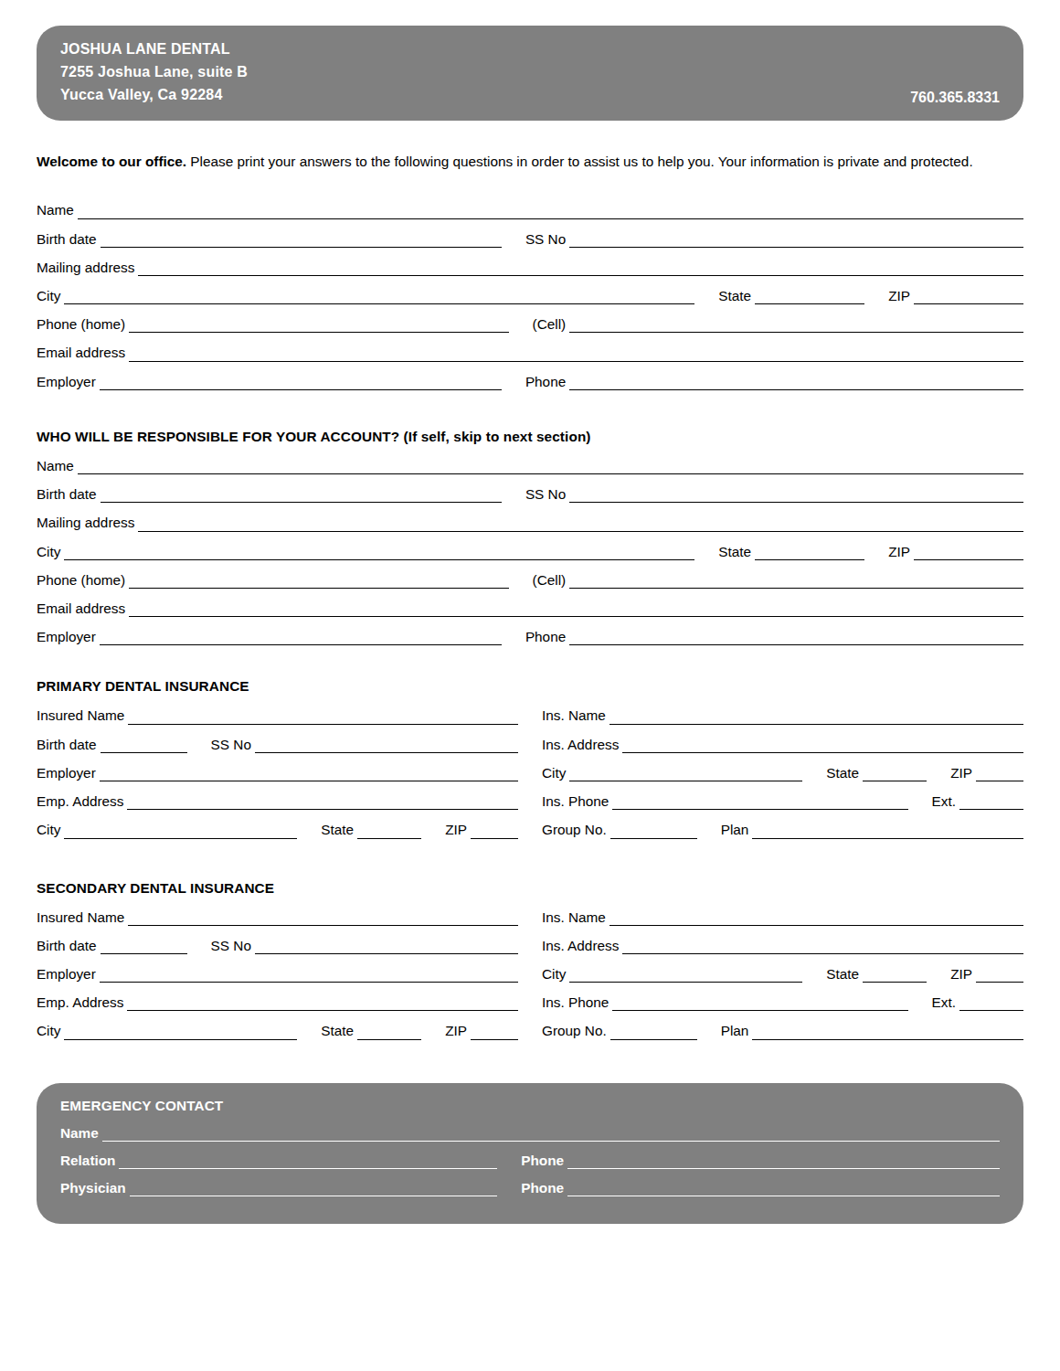JOSHUA LANE DENTAL
7255 Joshua Lane, suite B
Yucca Valley, Ca 92284
760.365.8331
Welcome to our office. Please print your answers to the following questions in order to assist us to help you. Your information is private and protected.
Name
Birth date SS No
Mailing address
City State ZIP
Phone (home) (Cell)
Email address
Employer Phone
WHO WILL BE RESPONSIBLE FOR YOUR ACCOUNT? (If self, skip to next section)
Name
Birth date SS No
Mailing address
City State ZIP
Phone (home) (Cell)
Email address
Employer Phone
PRIMARY DENTAL INSURANCE
Insured Name
Birth date SS No
Employer
Emp. Address
City State ZIP
Ins. Name
Ins. Address
City State ZIP
Ins. Phone Ext.
Group No. Plan
SECONDARY DENTAL INSURANCE
Insured Name
Birth date SS No
Employer
Emp. Address
City State ZIP
Ins. Name
Ins. Address
City State ZIP
Ins. Phone Ext.
Group No. Plan
EMERGENCY CONTACT
Name
Relation Phone
Physician Phone